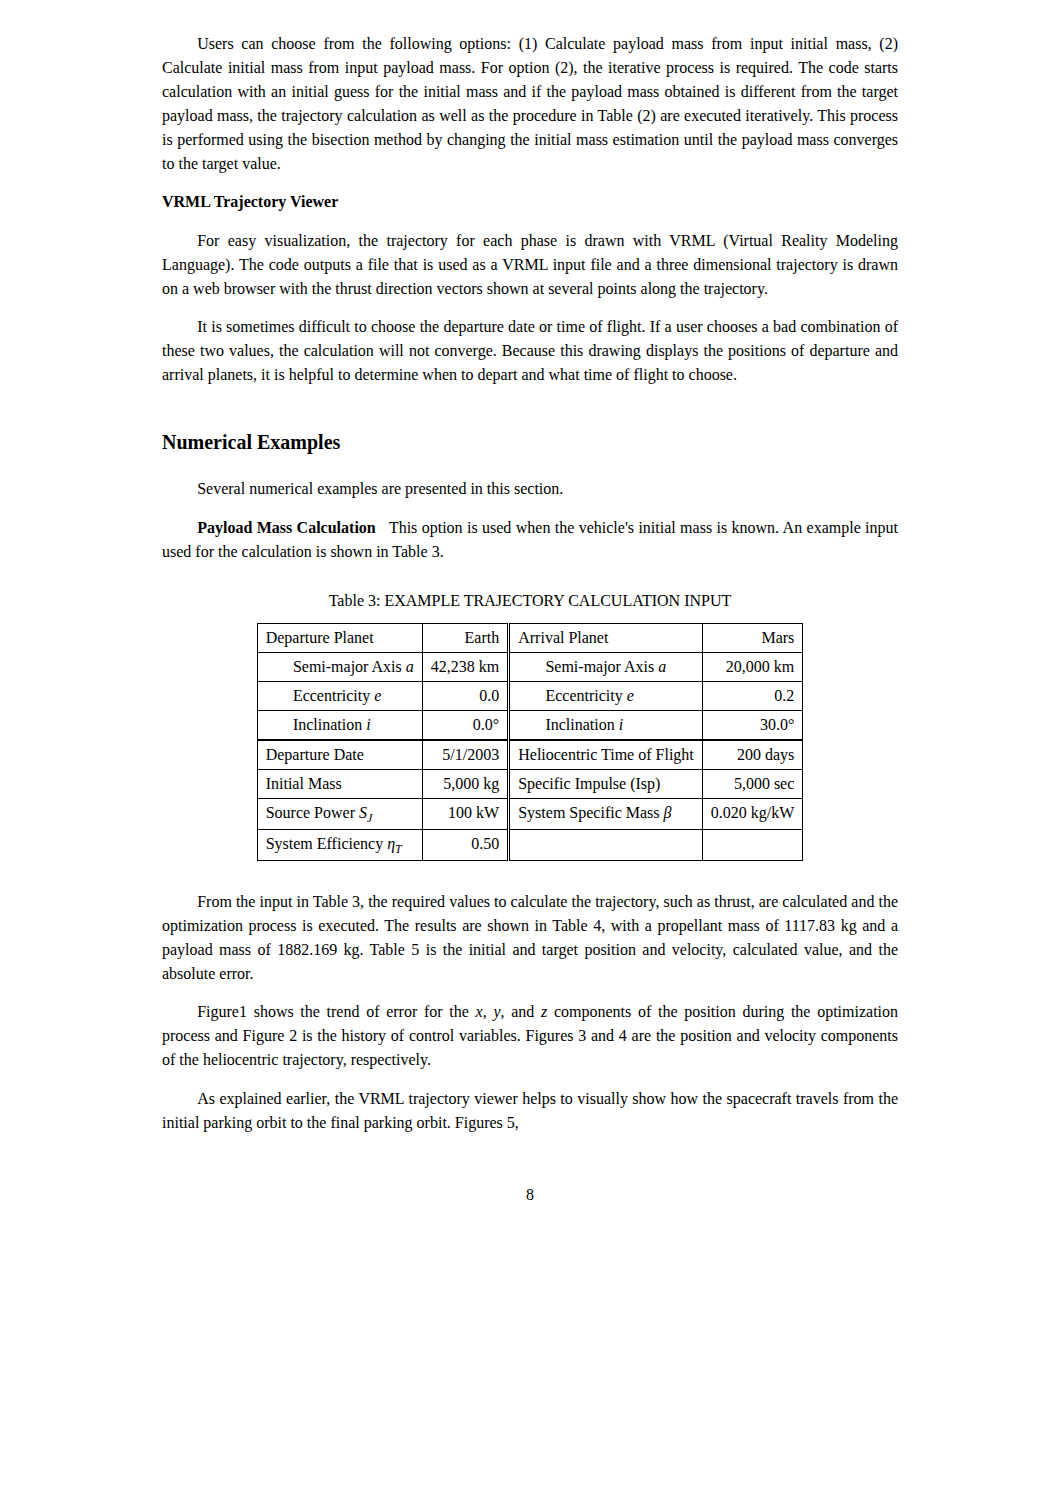Users can choose from the following options: (1) Calculate payload mass from input initial mass, (2) Calculate initial mass from input payload mass. For option (2), the iterative process is required. The code starts calculation with an initial guess for the initial mass and if the payload mass obtained is different from the target payload mass, the trajectory calculation as well as the procedure in Table (2) are executed iteratively. This process is performed using the bisection method by changing the initial mass estimation until the payload mass converges to the target value.
VRML Trajectory Viewer
For easy visualization, the trajectory for each phase is drawn with VRML (Virtual Reality Modeling Language). The code outputs a file that is used as a VRML input file and a three dimensional trajectory is drawn on a web browser with the thrust direction vectors shown at several points along the trajectory.
It is sometimes difficult to choose the departure date or time of flight. If a user chooses a bad combination of these two values, the calculation will not converge. Because this drawing displays the positions of departure and arrival planets, it is helpful to determine when to depart and what time of flight to choose.
Numerical Examples
Several numerical examples are presented in this section.
Payload Mass Calculation This option is used when the vehicle's initial mass is known. An example input used for the calculation is shown in Table 3.
Table 3: EXAMPLE TRAJECTORY CALCULATION INPUT
| Departure Planet | Earth | Arrival Planet | Mars |
| Semi-major Axis a | 42,238 km | Semi-major Axis a | 20,000 km |
| Eccentricity e | 0.0 | Eccentricity e | 0.2 |
| Inclination i | 0.0° | Inclination i | 30.0° |
| Departure Date | 5/1/2003 | Heliocentric Time of Flight | 200 days |
| Initial Mass | 5,000 kg | Specific Impulse (Isp) | 5,000 sec |
| Source Power S J | 100 kW | System Specific Mass β | 0.020 kg/kW |
| System Efficiency η T | 0.50 | | |
From the input in Table 3, the required values to calculate the trajectory, such as thrust, are calculated and the optimization process is executed. The results are shown in Table 4, with a propellant mass of 1117.83 kg and a payload mass of 1882.169 kg. Table 5 is the initial and target position and velocity, calculated value, and the absolute error.
Figure1 shows the trend of error for the x, y, and z components of the position during the optimization process and Figure 2 is the history of control variables. Figures 3 and 4 are the position and velocity components of the heliocentric trajectory, respectively.
As explained earlier, the VRML trajectory viewer helps to visually show how the spacecraft travels from the initial parking orbit to the final parking orbit. Figures 5,
8